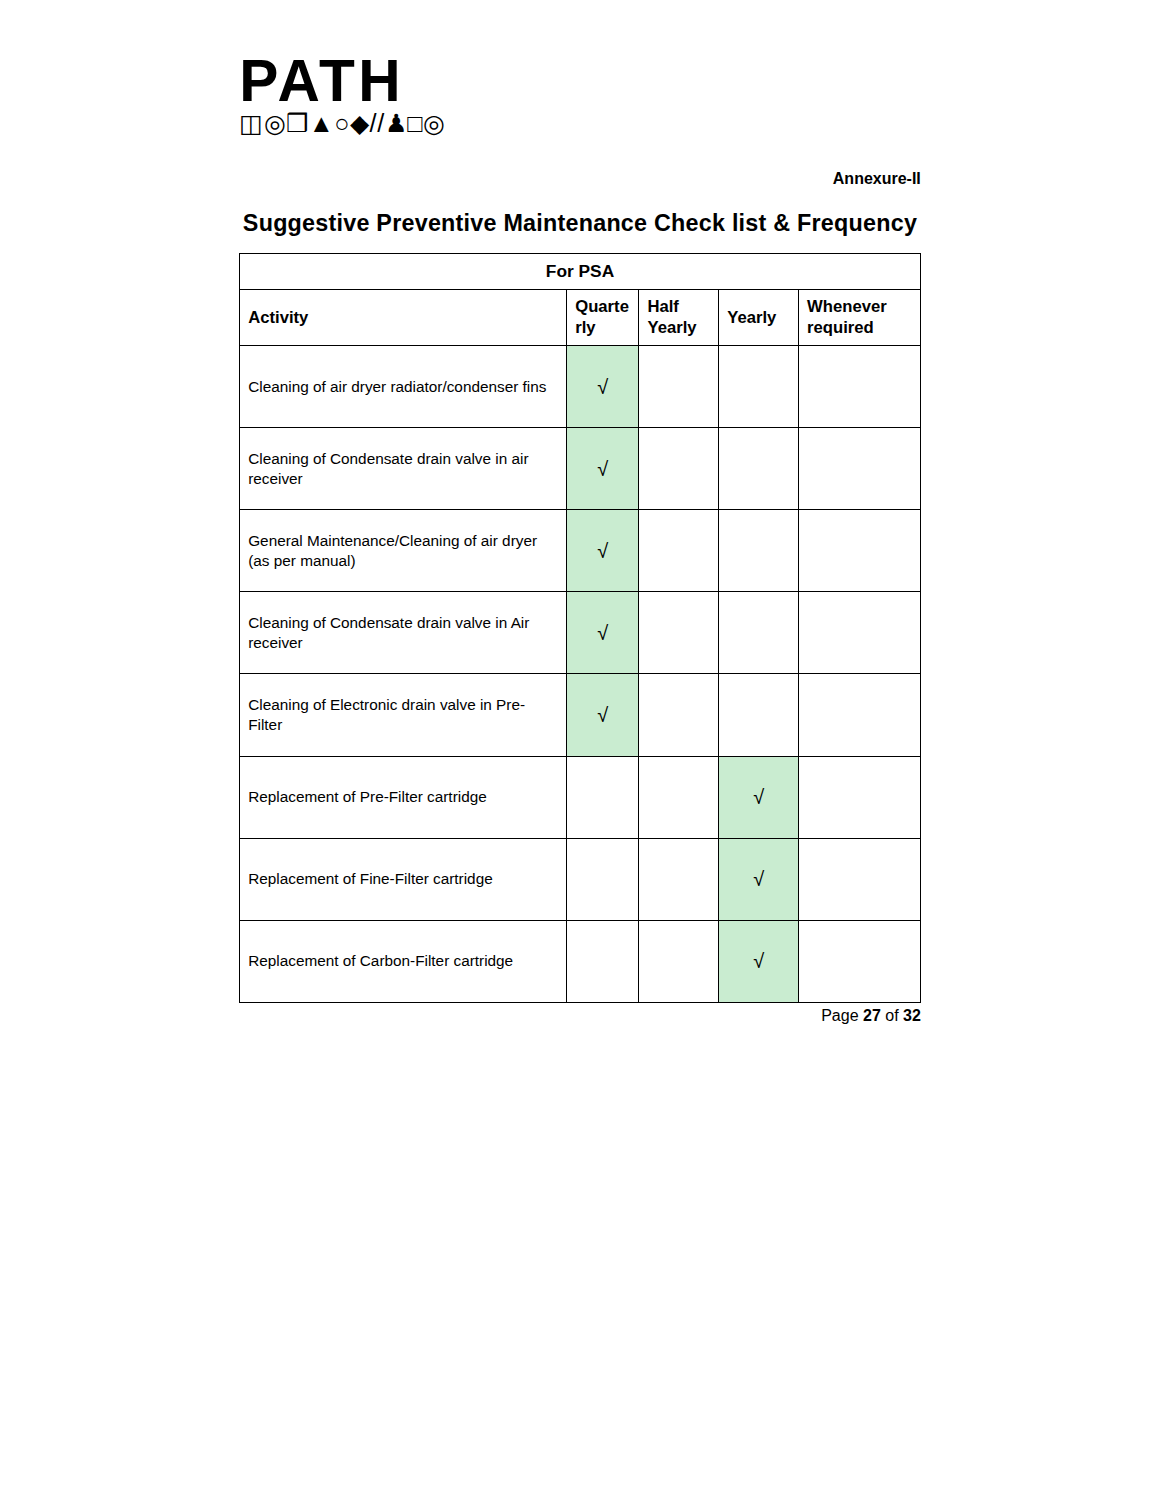PATH
◫◎❒▲○◆//♟□◎
Annexure-II
Suggestive Preventive Maintenance Check list & Frequency
| For PSA |
| --- |
| Activity | Quarte rly | Half Yearly | Yearly | Whenever required |
| Cleaning of air dryer radiator/condenser fins | √ | | | |
| Cleaning of Condensate drain valve in air receiver | √ | | | |
| General Maintenance/Cleaning of air dryer (as per manual) | √ | | | |
| Cleaning of Condensate drain valve in Air receiver | √ | | | |
| Cleaning of Electronic drain valve in Pre-Filter | √ | | | |
| Replacement of Pre-Filter cartridge | | | √ | |
| Replacement of Fine-Filter cartridge | | | √ | |
| Replacement of Carbon-Filter cartridge | | | √ | |
Page 27 of 32